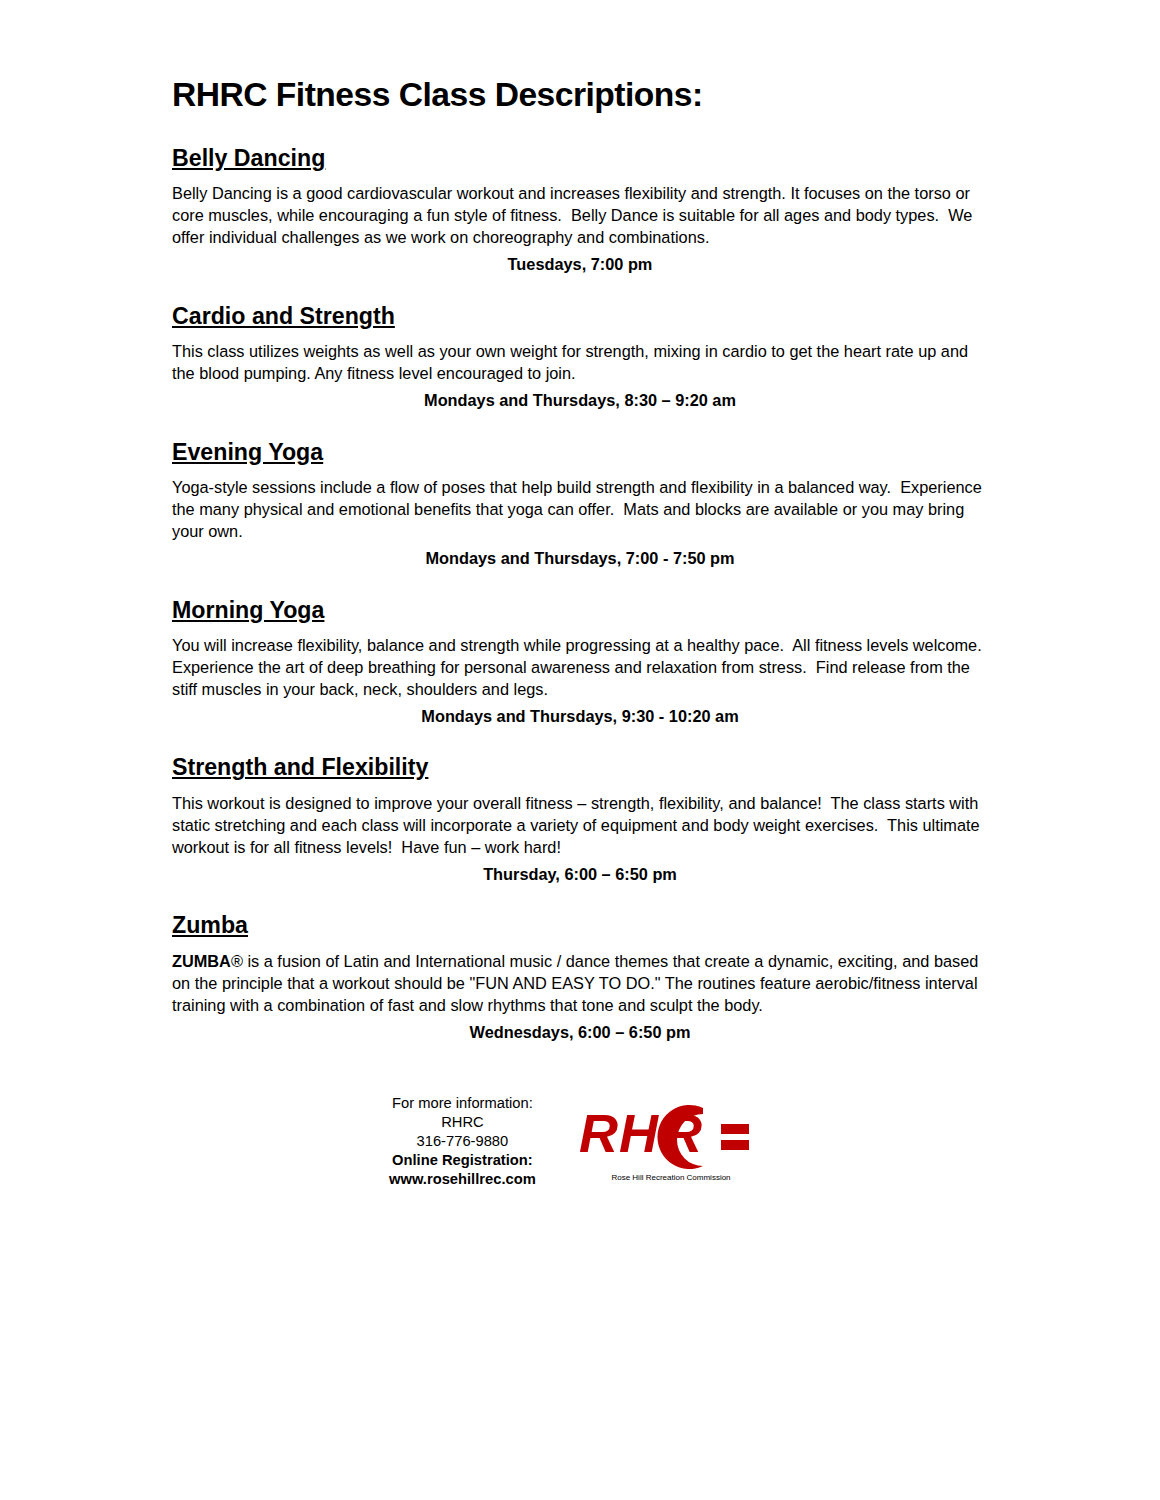RHRC Fitness Class Descriptions:
Belly Dancing
Belly Dancing is a good cardiovascular workout and increases flexibility and strength. It focuses on the torso or core muscles, while encouraging a fun style of fitness. Belly Dance is suitable for all ages and body types. We offer individual challenges as we work on choreography and combinations.
Tuesdays, 7:00 pm
Cardio and Strength
This class utilizes weights as well as your own weight for strength, mixing in cardio to get the heart rate up and the blood pumping. Any fitness level encouraged to join.
Mondays and Thursdays, 8:30 – 9:20 am
Evening Yoga
Yoga-style sessions include a flow of poses that help build strength and flexibility in a balanced way. Experience the many physical and emotional benefits that yoga can offer. Mats and blocks are available or you may bring your own.
Mondays and Thursdays, 7:00 - 7:50 pm
Morning Yoga
You will increase flexibility, balance and strength while progressing at a healthy pace. All fitness levels welcome. Experience the art of deep breathing for personal awareness and relaxation from stress. Find release from the stiff muscles in your back, neck, shoulders and legs.
Mondays and Thursdays, 9:30 - 10:20 am
Strength and Flexibility
This workout is designed to improve your overall fitness – strength, flexibility, and balance! The class starts with static stretching and each class will incorporate a variety of equipment and body weight exercises. This ultimate workout is for all fitness levels! Have fun – work hard!
Thursday, 6:00 – 6:50 pm
Zumba
ZUMBA® is a fusion of Latin and International music / dance themes that create a dynamic, exciting, and based on the principle that a workout should be "FUN AND EASY TO DO." The routines feature aerobic/fitness interval training with a combination of fast and slow rhythms that tone and sculpt the body.
Wednesdays, 6:00 – 6:50 pm
For more information:
RHRC
316-776-9880
Online Registration:
www.rosehillrec.com
R H R Rose Hill Recreation Commission